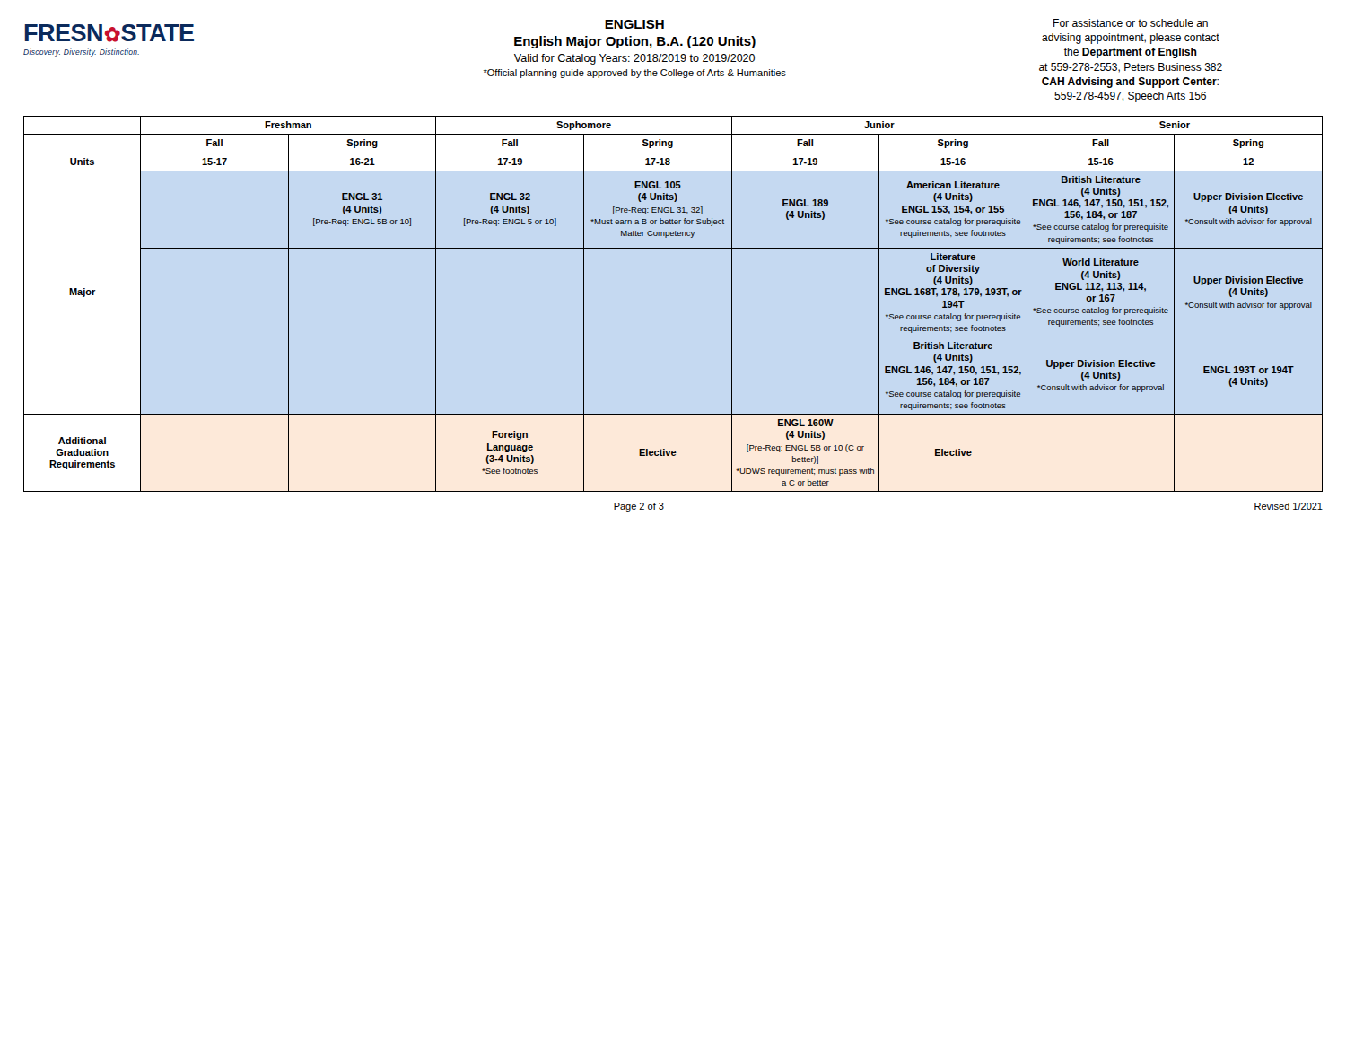FRESN✿STATE
Discovery. Diversity. Distinction.
ENGLISH
English Major Option, B.A. (120 Units)
Valid for Catalog Years: 2018/2019 to 2019/2020
*Official planning guide approved by the College of Arts & Humanities
For assistance or to schedule an
advising appointment, please contact
the Department of English
at 559-278-2553, Peters Business 382
CAH Advising and Support Center:
559-278-4597, Speech Arts 156
| | Freshman | Sophomore | Junior | Senior |
| --- | --- | --- | --- | --- |
| | Fall | Spring | Fall | Spring | Fall | Spring | Fall | Spring |
| Units | 15-17 | 16-21 | 17-19 | 17-18 | 17-19 | 15-16 | 15-16 | 12 |
| Major | | ENGL 31 (4 Units) [Pre-Req: ENGL 5B or 10] | ENGL 32 (4 Units) [Pre-Req: ENGL 5 or 10] | ENGL 105 (4 Units) [Pre-Req: ENGL 31, 32] *Must earn a B or better for Subject Matter Competency | ENGL 189 (4 Units) | American Literature (4 Units) ENGL 153, 154, or 155 *See course catalog for prerequisite requirements; see footnotes | British Literature (4 Units) ENGL 146, 147, 150, 151, 152, 156, 184, or 187 *See course catalog for prerequisite requirements; see footnotes | Upper Division Elective (4 Units) *Consult with advisor for approval |
| | | | | | Literature of Diversity (4 Units) ENGL 168T, 178, 179, 193T, or 194T *See course catalog for prerequisite requirements; see footnotes | World Literature (4 Units) ENGL 112, 113, 114, or 167 *See course catalog for prerequisite requirements; see footnotes | Upper Division Elective (4 Units) *Consult with advisor for approval |
| | | | | | British Literature (4 Units) ENGL 146, 147, 150, 151, 152, 156, 184, or 187 *See course catalog for prerequisite requirements; see footnotes | Upper Division Elective (4 Units) *Consult with advisor for approval | ENGL 193T or 194T (4 Units) |
| Additional Graduation Requirements | | | Foreign Language (3-4 Units) *See footnotes | Elective | ENGL 160W (4 Units) [Pre-Req: ENGL 5B or 10 (C or better)] *UDWS requirement; must pass with a C or better | Elective | | |
Page 2 of 3
Revised 1/2021